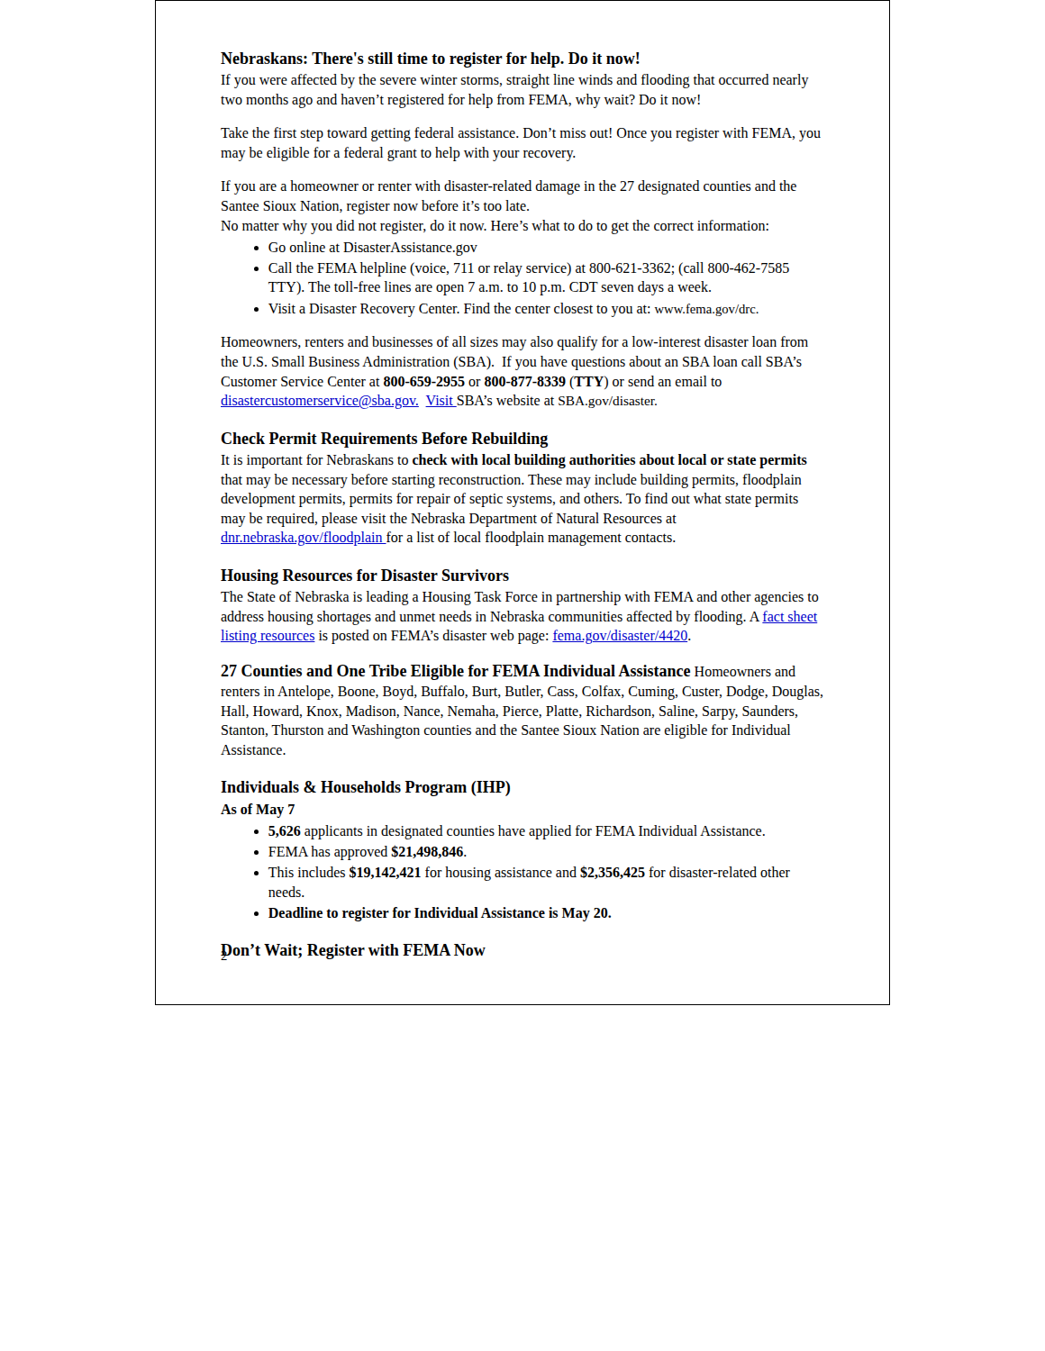Nebraskans: There's still time to register for help. Do it now!
If you were affected by the severe winter storms, straight line winds and flooding that occurred nearly two months ago and haven’t registered for help from FEMA, why wait? Do it now!
Take the first step toward getting federal assistance. Don’t miss out! Once you register with FEMA, you may be eligible for a federal grant to help with your recovery.
If you are a homeowner or renter with disaster-related damage in the 27 designated counties and the Santee Sioux Nation, register now before it’s too late.
No matter why you did not register, do it now. Here’s what to do to get the correct information:
Go online at DisasterAssistance.gov
Call the FEMA helpline (voice, 711 or relay service) at 800-621-3362; (call 800-462-7585 TTY). The toll-free lines are open 7 a.m. to 10 p.m. CDT seven days a week.
Visit a Disaster Recovery Center. Find the center closest to you at: www.fema.gov/drc.
Homeowners, renters and businesses of all sizes may also qualify for a low-interest disaster loan from the U.S. Small Business Administration (SBA). If you have questions about an SBA loan call SBA’s Customer Service Center at 800-659-2955 or 800-877-8339 (TTY) or send an email to disastercustomerservice@sba.gov. Visit SBA’s website at SBA.gov/disaster.
Check Permit Requirements Before Rebuilding
It is important for Nebraskans to check with local building authorities about local or state permits that may be necessary before starting reconstruction. These may include building permits, floodplain development permits, permits for repair of septic systems, and others. To find out what state permits may be required, please visit the Nebraska Department of Natural Resources at dnr.nebraska.gov/floodplain for a list of local floodplain management contacts.
Housing Resources for Disaster Survivors
The State of Nebraska is leading a Housing Task Force in partnership with FEMA and other agencies to address housing shortages and unmet needs in Nebraska communities affected by flooding. A fact sheet listing resources is posted on FEMA’s disaster web page: fema.gov/disaster/4420.
27 Counties and One Tribe Eligible for FEMA Individual Assistance Homeowners and renters in Antelope, Boone, Boyd, Buffalo, Burt, Butler, Cass, Colfax, Cuming, Custer, Dodge, Douglas, Hall, Howard, Knox, Madison, Nance, Nemaha, Pierce, Platte, Richardson, Saline, Sarpy, Saunders, Stanton, Thurston and Washington counties and the Santee Sioux Nation are eligible for Individual Assistance.
Individuals & Households Program (IHP)
As of May 7
5,626 applicants in designated counties have applied for FEMA Individual Assistance.
FEMA has approved $21,498,846.
This includes $19,142,421 for housing assistance and $2,356,425 for disaster-related other needs.
Deadline to register for Individual Assistance is May 20.
Don’t Wait; Register with FEMA Now
2